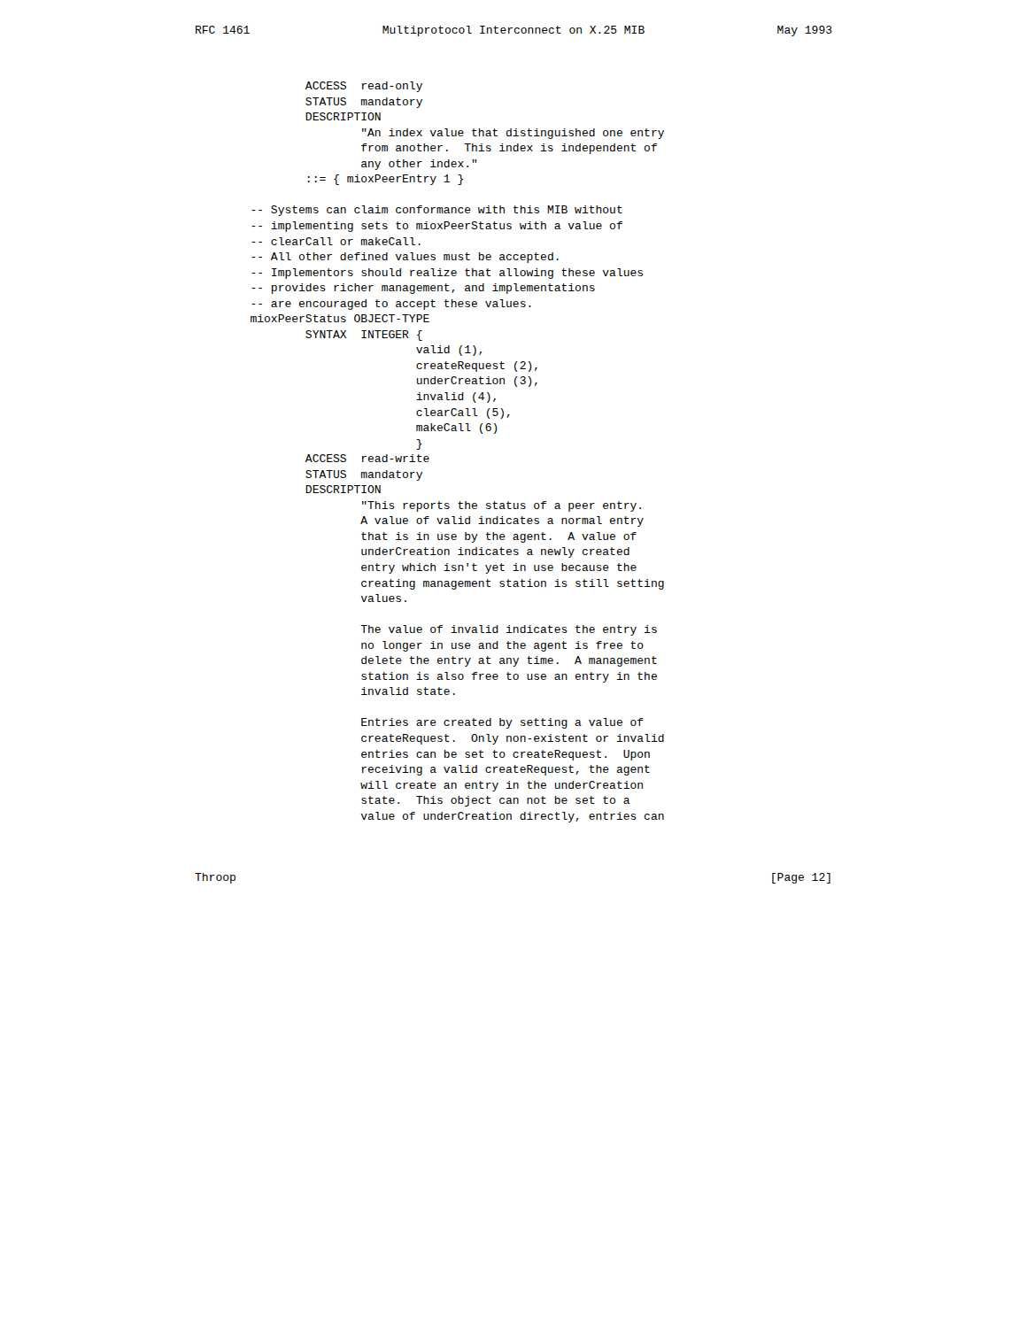RFC 1461 Multiprotocol Interconnect on X.25 MIB May 1993
                ACCESS  read-only
                STATUS  mandatory
                DESCRIPTION
                        "An index value that distinguished one entry
                        from another.  This index is independent of
                        any other index."
                ::= { mioxPeerEntry 1 }

        -- Systems can claim conformance with this MIB without
        -- implementing sets to mioxPeerStatus with a value of
        -- clearCall or makeCall.
        -- All other defined values must be accepted.
        -- Implementors should realize that allowing these values
        -- provides richer management, and implementations
        -- are encouraged to accept these values.
        mioxPeerStatus OBJECT-TYPE
                SYNTAX  INTEGER {
                                valid (1),
                                createRequest (2),
                                underCreation (3),
                                invalid (4),
                                clearCall (5),
                                makeCall (6)
                                }
                ACCESS  read-write
                STATUS  mandatory
                DESCRIPTION
                        "This reports the status of a peer entry.
                        A value of valid indicates a normal entry
                        that is in use by the agent.  A value of
                        underCreation indicates a newly created
                        entry which isn't yet in use because the
                        creating management station is still setting
                        values.

                        The value of invalid indicates the entry is
                        no longer in use and the agent is free to
                        delete the entry at any time.  A management
                        station is also free to use an entry in the
                        invalid state.

                        Entries are created by setting a value of
                        createRequest.  Only non-existent or invalid
                        entries can be set to createRequest.  Upon
                        receiving a valid createRequest, the agent
                        will create an entry in the underCreation
                        state.  This object can not be set to a
                        value of underCreation directly, entries can
Throop [Page 12]